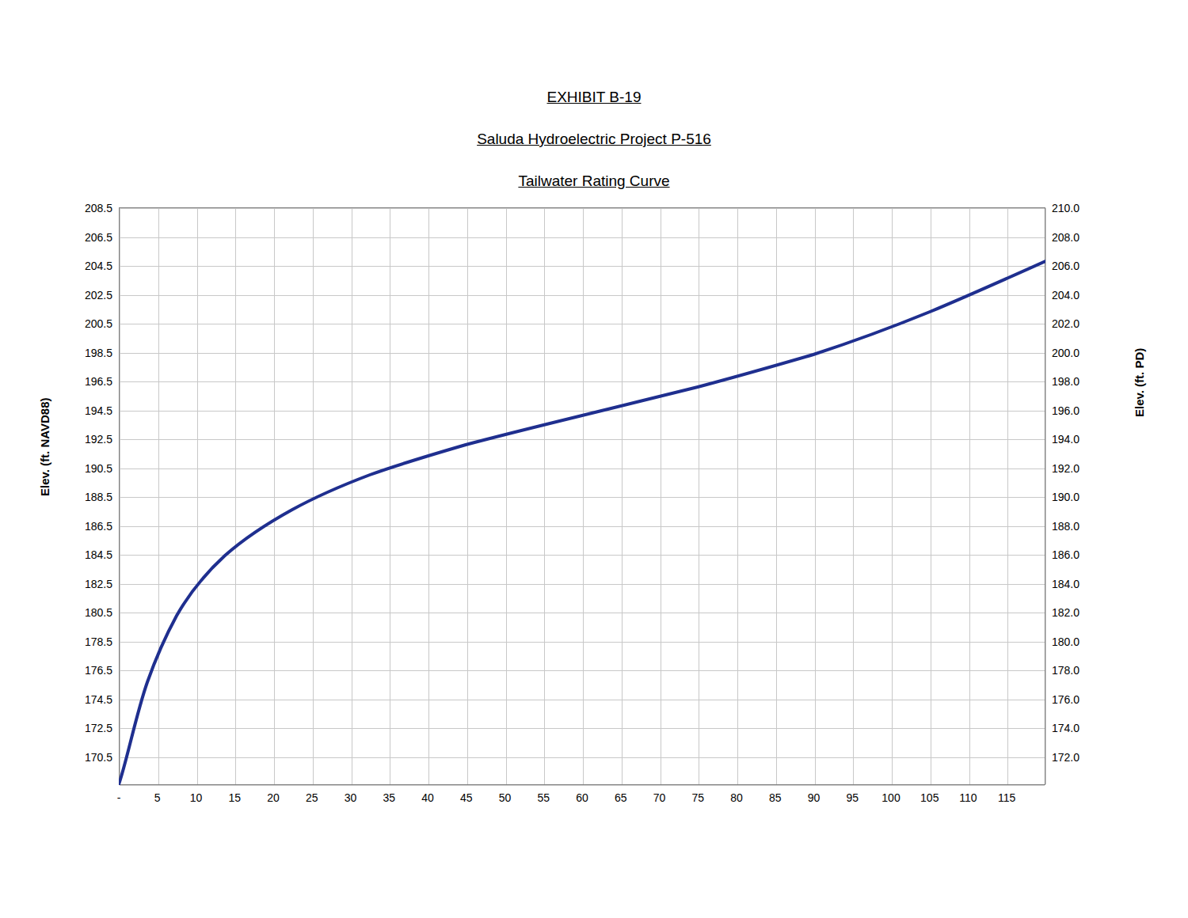EXHIBIT B-19
Saluda Hydroelectric Project P-516
Tailwater Rating Curve
208.5
206.5
204.5
202.5
200.5
198.5
196.5
194.5
192.5
190.5
188.5
186.5
184.5
182.5
180.5
178.5
176.5
174.5
172.5
170.5
210.0
208.0
206.0
204.0
202.0
200.0
198.0
196.0
194.0
192.0
190.0
188.0
186.0
184.0
182.0
180.0
178.0
176.0
174.0
172.0
-
5
10
15
20
25
30
35
40
45
50
55
60
65
70
75
80
85
90
95
100
105
110
115
Elev. (ft. NAVD88)
Elev. (ft. PD)